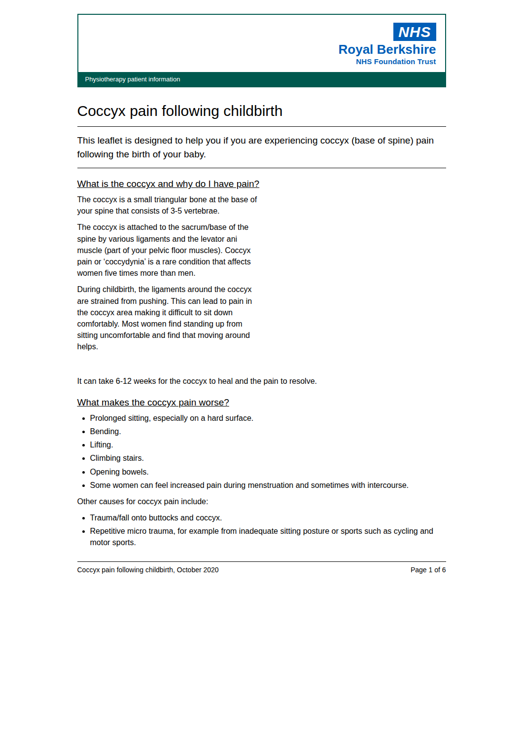NHS
Royal Berkshire
NHS Foundation Trust
Physiotherapy patient information
Coccyx pain following childbirth
This leaflet is designed to help you if you are experiencing coccyx (base of spine) pain following the birth of your baby.
What is the coccyx and why do I have pain?
The coccyx is a small triangular bone at the base of your spine that consists of 3-5 vertebrae.
The coccyx is attached to the sacrum/base of the spine by various ligaments and the levator ani muscle (part of your pelvic floor muscles). Coccyx pain or ‘coccydynia’ is a rare condition that affects women five times more than men.
During childbirth, the ligaments around the coccyx are strained from pushing. This can lead to pain in the coccyx area making it difficult to sit down comfortably. Most women find standing up from sitting uncomfortable and find that moving around helps.
It can take 6-12 weeks for the coccyx to heal and the pain to resolve.
What makes the coccyx pain worse?
Prolonged sitting, especially on a hard surface.
Bending.
Lifting.
Climbing stairs.
Opening bowels.
Some women can feel increased pain during menstruation and sometimes with intercourse.
Other causes for coccyx pain include:
Trauma/fall onto buttocks and coccyx.
Repetitive micro trauma, for example from inadequate sitting posture or sports such as cycling and motor sports.
Coccyx pain following childbirth, October 2020 Page 1 of 6